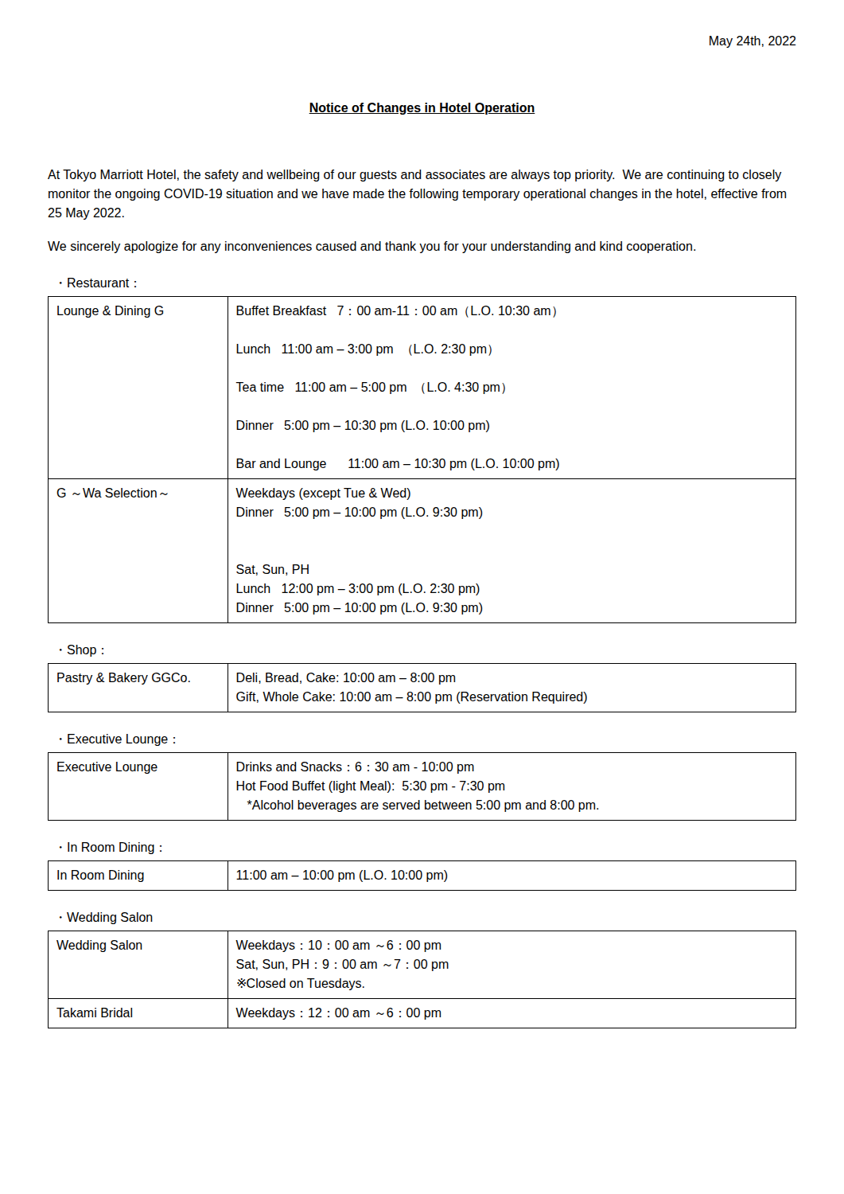May 24th, 2022
Notice of Changes in Hotel Operation
At Tokyo Marriott Hotel, the safety and wellbeing of our guests and associates are always top priority. We are continuing to closely monitor the ongoing COVID-19 situation and we have made the following temporary operational changes in the hotel, effective from 25 May 2022.
We sincerely apologize for any inconveniences caused and thank you for your understanding and kind cooperation.
・Restaurant：
| Lounge & Dining G | Buffet Breakfast 7：00 am-11：00 am（L.O. 10:30 am） Lunch 11:00 am – 3:00 pm （L.O. 2:30 pm） Tea time 11:00 am – 5:00 pm （L.O. 4:30 pm） Dinner 5:00 pm – 10:30 pm (L.O. 10:00 pm) Bar and Lounge 11:00 am – 10:30 pm (L.O. 10:00 pm) |
| G ～Wa Selection～ | Weekdays (except Tue & Wed) Dinner 5:00 pm – 10:00 pm (L.O. 9:30 pm) Sat, Sun, PH Lunch 12:00 pm – 3:00 pm (L.O. 2:30 pm) Dinner 5:00 pm – 10:00 pm (L.O. 9:30 pm) |
・Shop：
| Pastry & Bakery GGCo. | Deli, Bread, Cake: 10:00 am – 8:00 pm Gift, Whole Cake: 10:00 am – 8:00 pm (Reservation Required) |
・Executive Lounge：
| Executive Lounge | Drinks and Snacks：6：30 am - 10:00 pm Hot Food Buffet (light Meal): 5:30 pm - 7:30 pm *Alcohol beverages are served between 5:00 pm and 8:00 pm. |
・In Room Dining：
| In Room Dining | 11:00 am – 10:00 pm (L.O. 10:00 pm) |
・Wedding Salon
| Wedding Salon | Weekdays：10：00 am ～6：00 pm Sat, Sun, PH：9：00 am ～7：00 pm ※Closed on Tuesdays. |
| Takami Bridal | Weekdays：12：00 am ～6：00 pm |